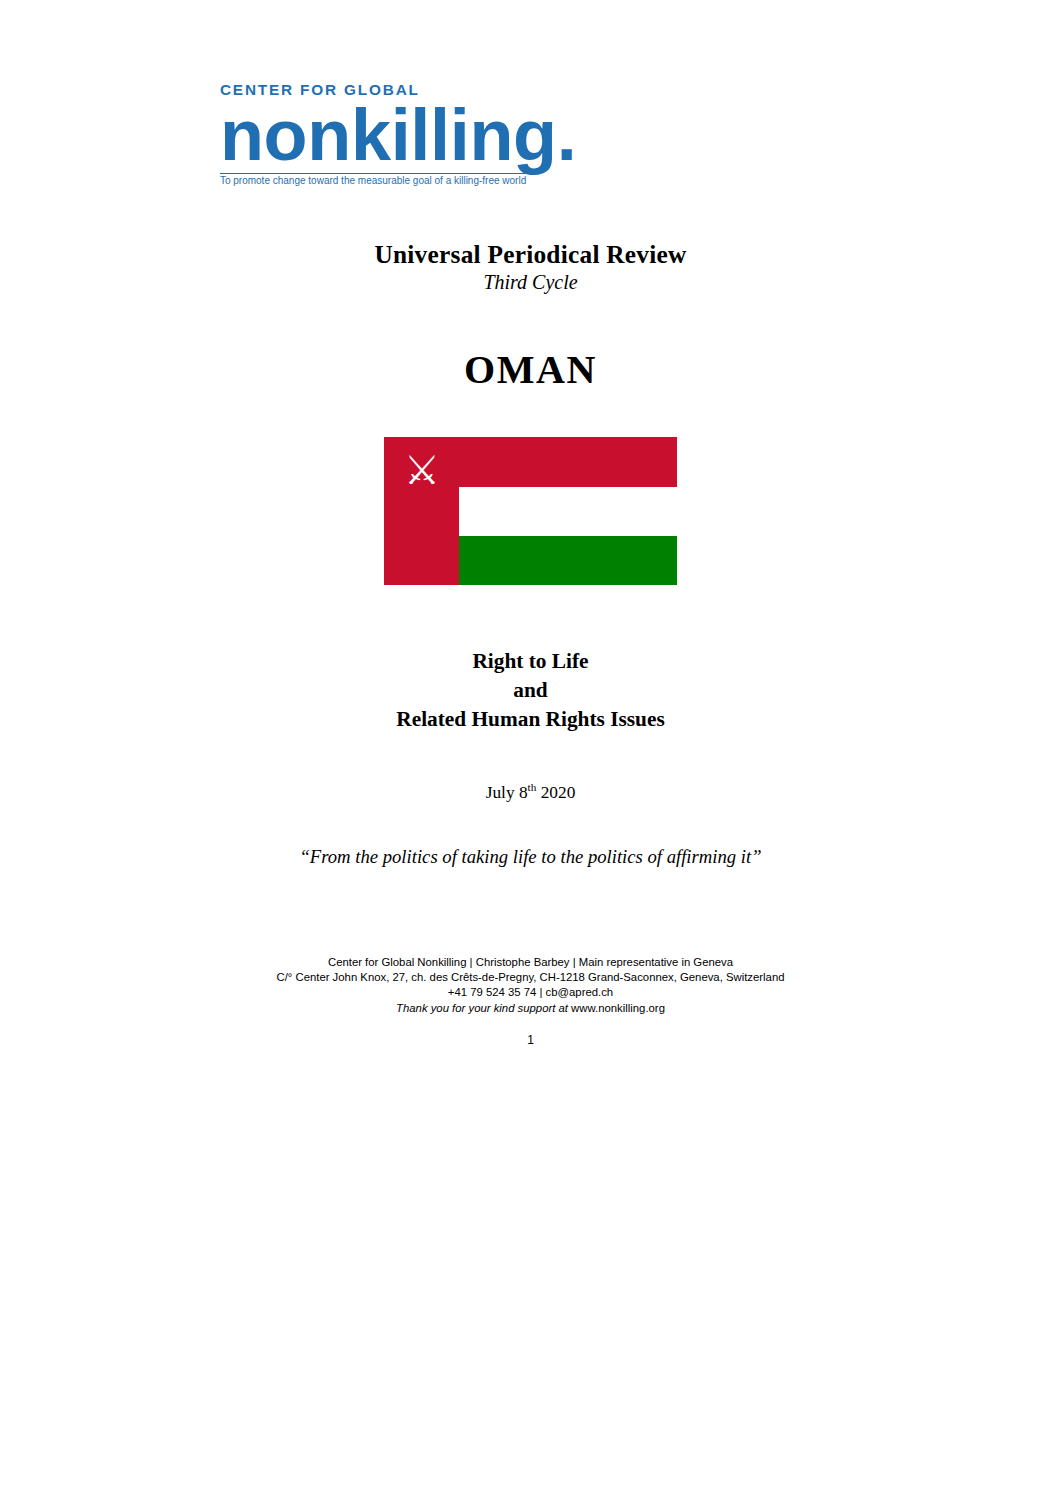CENTER FOR GLOBAL
nonkilling.
To promote change toward the measurable goal of a killing-free world
Universal Periodical Review
Third Cycle
OMAN
⚔
Right to Life
and
Related Human Rights Issues
July 8th 2020
“From the politics of taking life to the politics of affirming it”
Center for Global Nonkilling | Christophe Barbey | Main representative in Geneva
C/° Center John Knox, 27, ch. des Crêts-de-Pregny, CH-1218 Grand-Saconnex, Geneva, Switzerland
+41 79 524 35 74 | cb@apred.ch
Thank you for your kind support at www.nonkilling.org
1